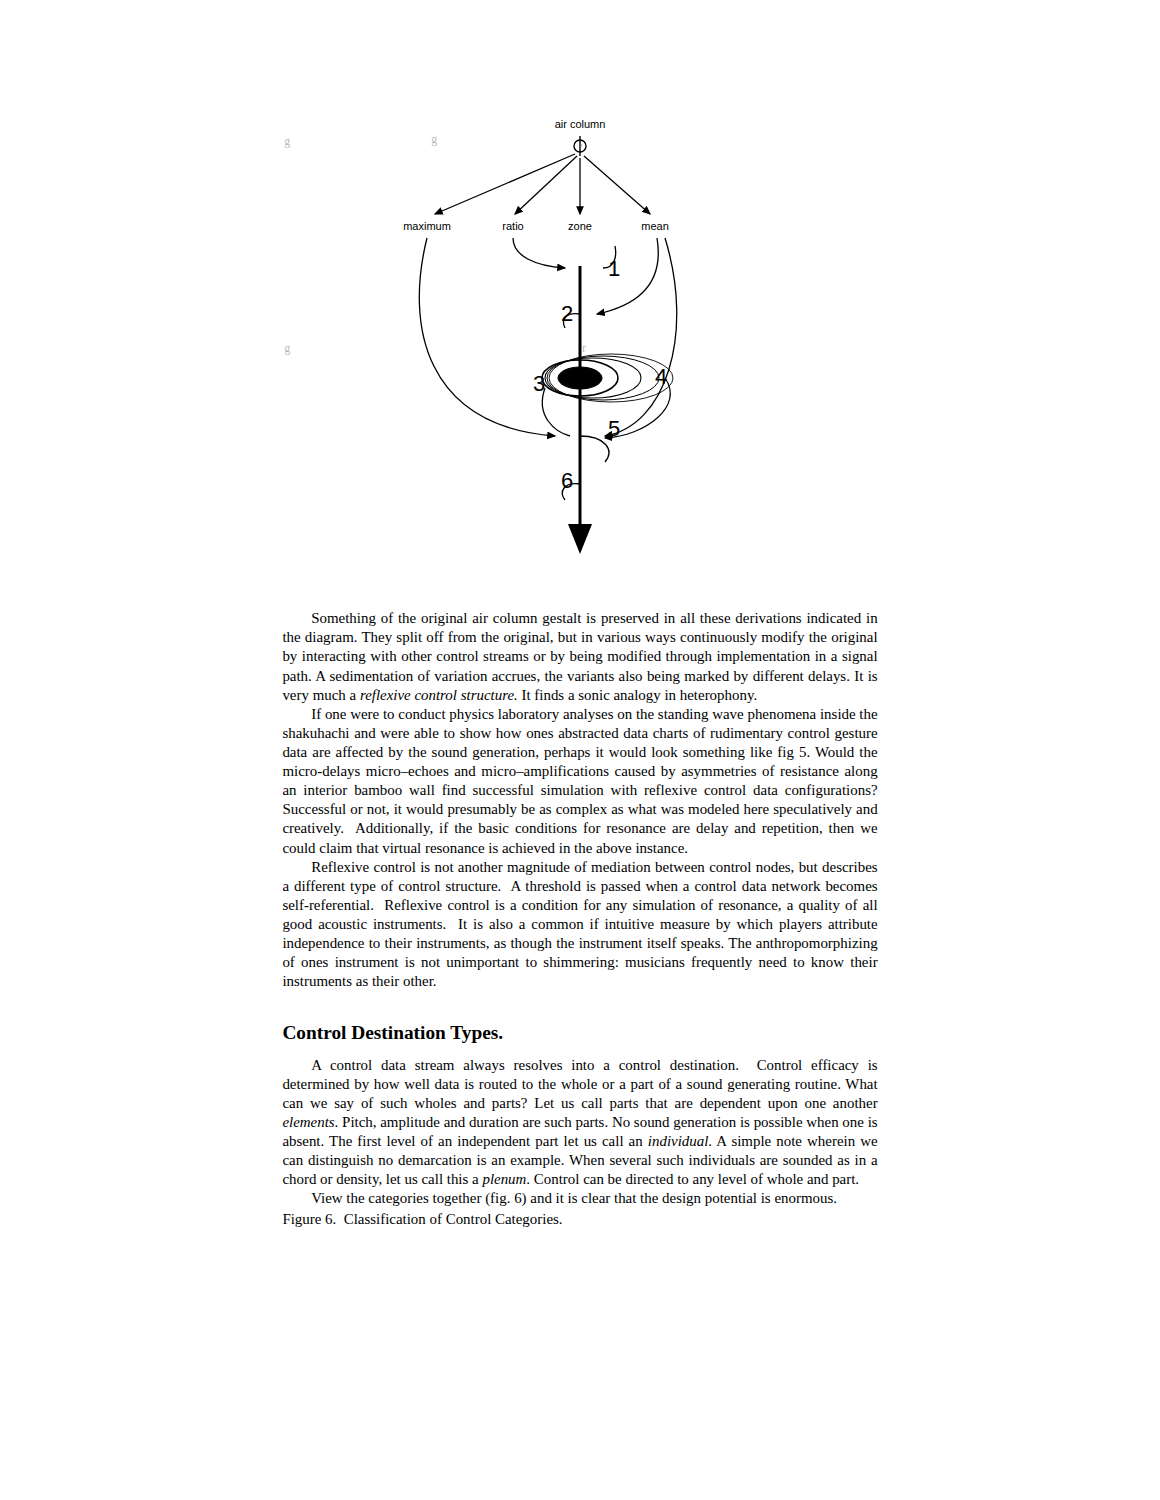g g , g r air column maximum ratio zone mean 1 2 3 4 5 6
Something of the original air column gestalt is preserved in all these derivations indicated in the diagram. They split off from the original, but in various ways continuously modify the original by interacting with other control streams or by being modified through implementation in a signal path. A sedimentation of variation accrues, the variants also being marked by different delays. It is very much a reflexive control structure. It finds a sonic analogy in heterophony.
If one were to conduct physics laboratory analyses on the standing wave phenomena inside the shakuhachi and were able to show how ones abstracted data charts of rudimentary control gesture data are affected by the sound generation, perhaps it would look something like fig 5. Would the micro-delays micro–echoes and micro–amplifications caused by asymmetries of resistance along an interior bamboo wall find successful simulation with reflexive control data configurations? Successful or not, it would presumably be as complex as what was modeled here speculatively and creatively. Additionally, if the basic conditions for resonance are delay and repetition, then we could claim that virtual resonance is achieved in the above instance.
Reflexive control is not another magnitude of mediation between control nodes, but describes a different type of control structure. A threshold is passed when a control data network becomes self-referential. Reflexive control is a condition for any simulation of resonance, a quality of all good acoustic instruments. It is also a common if intuitive measure by which players attribute independence to their instruments, as though the instrument itself speaks. The anthropomorphizing of ones instrument is not unimportant to shimmering: musicians frequently need to know their instruments as their other.
Control Destination Types.
A control data stream always resolves into a control destination. Control efficacy is determined by how well data is routed to the whole or a part of a sound generating routine. What can we say of such wholes and parts? Let us call parts that are dependent upon one another elements. Pitch, amplitude and duration are such parts. No sound generation is possible when one is absent. The first level of an independent part let us call an individual. A simple note wherein we can distinguish no demarcation is an example. When several such individuals are sounded as in a chord or density, let us call this a plenum. Control can be directed to any level of whole and part.
View the categories together (fig. 6) and it is clear that the design potential is enormous.
Figure 6. Classification of Control Categories.